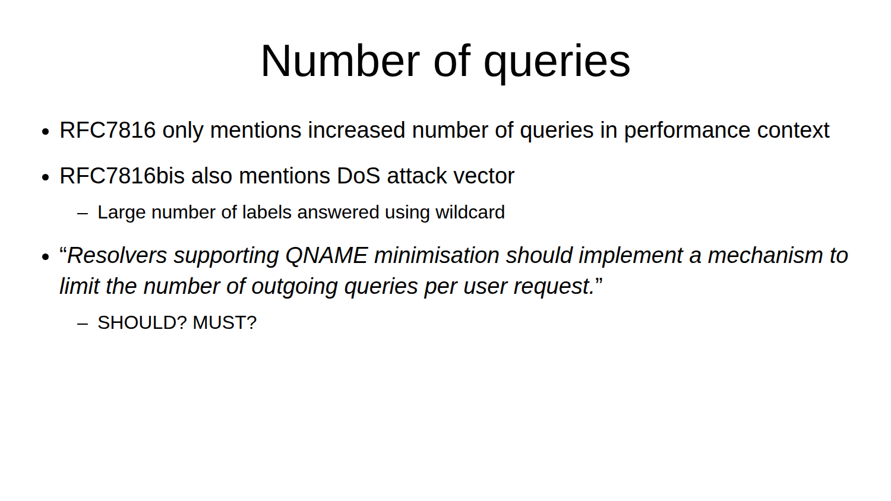Number of queries
RFC7816 only mentions increased number of queries in performance context
RFC7816bis also mentions DoS attack vector
Large number of labels answered using wildcard
“Resolvers supporting QNAME minimisation should implement a mechanism to limit the number of outgoing queries per user request.”
SHOULD? MUST?